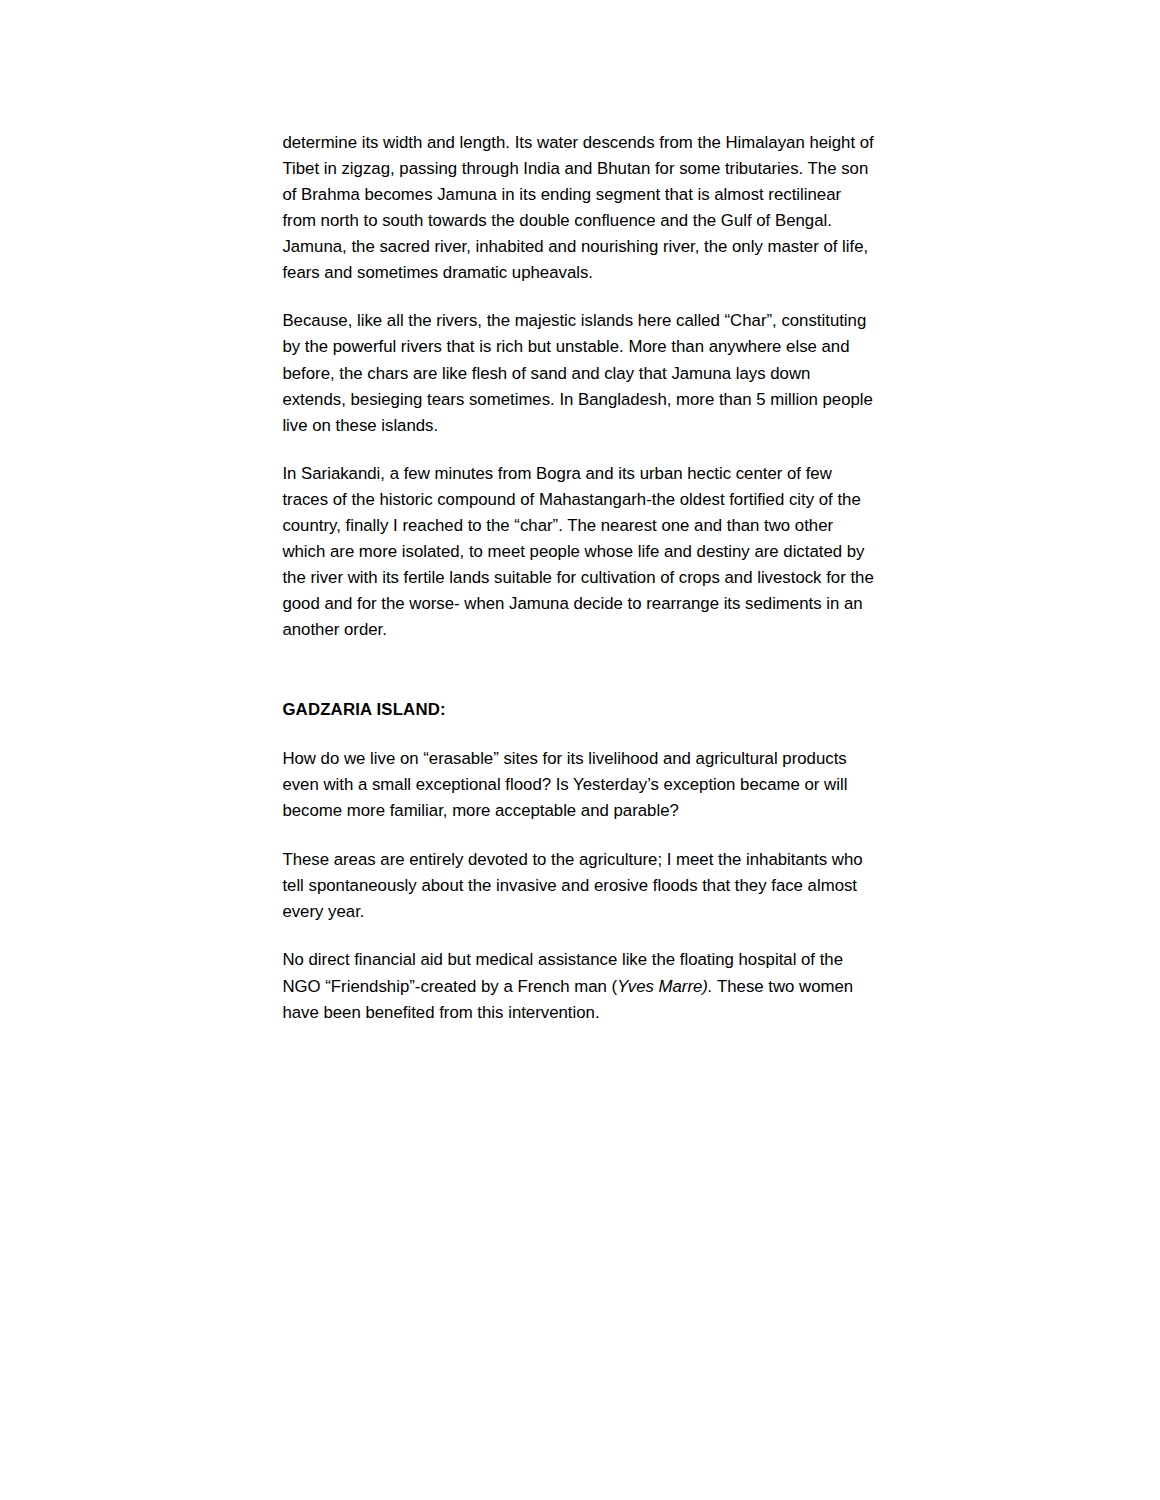determine its width and length. Its water descends from the Himalayan height of Tibet in zigzag, passing through India and Bhutan for some tributaries. The son of Brahma becomes Jamuna in its ending segment that is almost rectilinear from north to south towards the double confluence and the Gulf of Bengal. Jamuna, the sacred river, inhabited and nourishing river, the only master of life, fears and sometimes dramatic upheavals.
Because, like all the rivers, the majestic islands here called “Char”, constituting by the powerful rivers that is rich but unstable. More than anywhere else and before, the chars are like flesh of sand and clay that Jamuna lays down extends, besieging tears sometimes. In Bangladesh, more than 5 million people live on these islands.
In Sariakandi, a few minutes from Bogra and its urban hectic center of few traces of the historic compound of Mahastangarh-the oldest fortified city of the country, finally I reached to the “char”. The nearest one and than two other which are more isolated, to meet people whose life and destiny are dictated by the river with its fertile lands suitable for cultivation of crops and livestock for the good and for the worse- when Jamuna decide to rearrange its sediments in an another order.
GADZARIA ISLAND:
How do we live on “erasable” sites for its livelihood and agricultural products even with a small exceptional flood? Is Yesterday’s exception became or will become more familiar, more acceptable and parable?
These areas are entirely devoted to the agriculture; I meet the inhabitants who tell spontaneously about the invasive and erosive floods that they face almost every year.
No direct financial aid but medical assistance like the floating hospital of the NGO “Friendship”-created by a French man (Yves Marre). These two women have been benefited from this intervention.